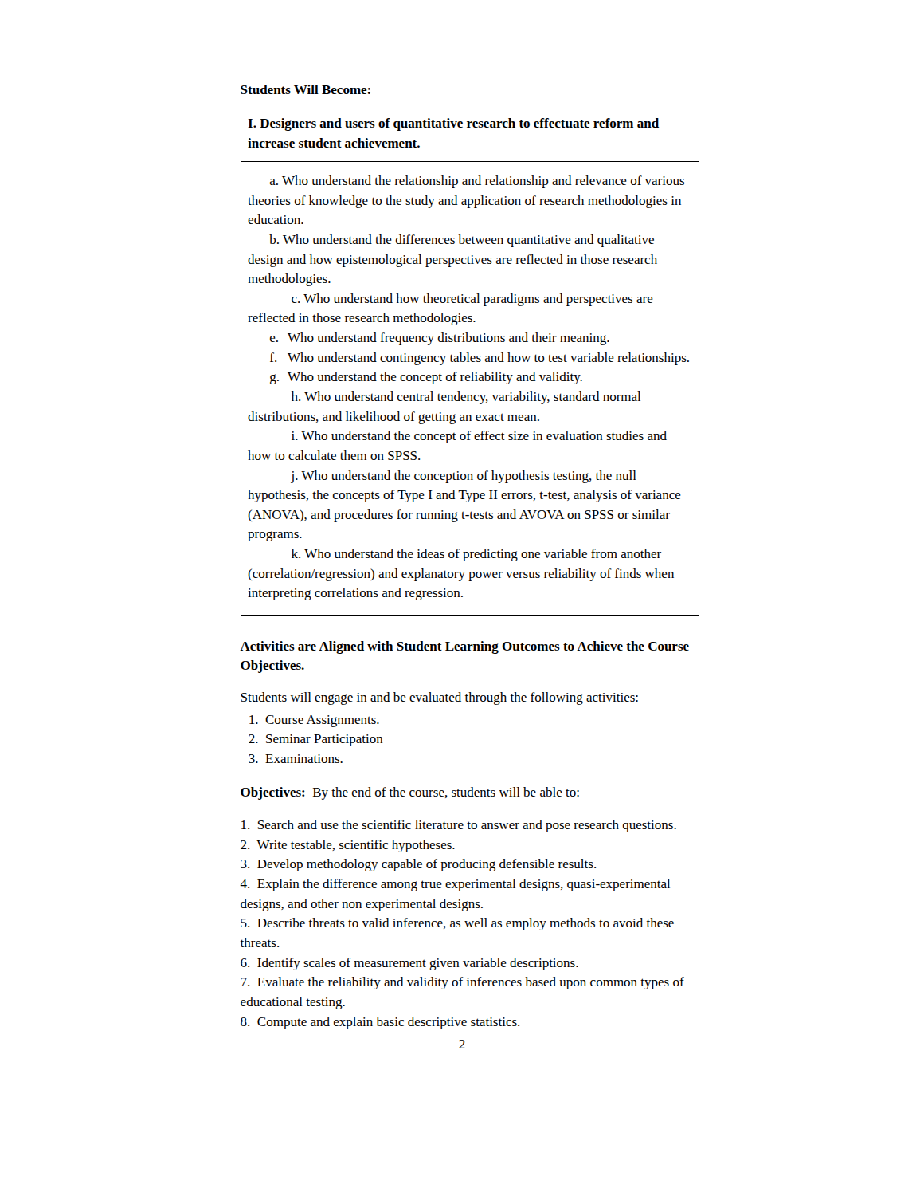Students Will Become:
I. Designers and users of quantitative research to effectuate reform and increase student achievement.
a. Who understand the relationship and relationship and relevance of various theories of knowledge to the study and application of research methodologies in education.
b. Who understand the differences between quantitative and qualitative design and how epistemological perspectives are reflected in those research methodologies.
c. Who understand how theoretical paradigms and perspectives are reflected in those research methodologies.
e. Who understand frequency distributions and their meaning.
f. Who understand contingency tables and how to test variable relationships.
g. Who understand the concept of reliability and validity.
h. Who understand central tendency, variability, standard normal distributions, and likelihood of getting an exact mean.
i. Who understand the concept of effect size in evaluation studies and how to calculate them on SPSS.
j. Who understand the conception of hypothesis testing, the null hypothesis, the concepts of Type I and Type II errors, t-test, analysis of variance (ANOVA), and procedures for running t-tests and AVOVA on SPSS or similar programs.
k. Who understand the ideas of predicting one variable from another (correlation/regression) and explanatory power versus reliability of finds when interpreting correlations and regression.
Activities are Aligned with Student Learning Outcomes to Achieve the Course Objectives.
Students will engage in and be evaluated through the following activities:
Course Assignments.
Seminar Participation
Examinations.
Objectives: By the end of the course, students will be able to:
1. Search and use the scientific literature to answer and pose research questions.
2. Write testable, scientific hypotheses.
3. Develop methodology capable of producing defensible results.
4. Explain the difference among true experimental designs, quasi-experimental designs, and other non experimental designs.
5. Describe threats to valid inference, as well as employ methods to avoid these threats.
6. Identify scales of measurement given variable descriptions.
7. Evaluate the reliability and validity of inferences based upon common types of educational testing.
8. Compute and explain basic descriptive statistics.
2